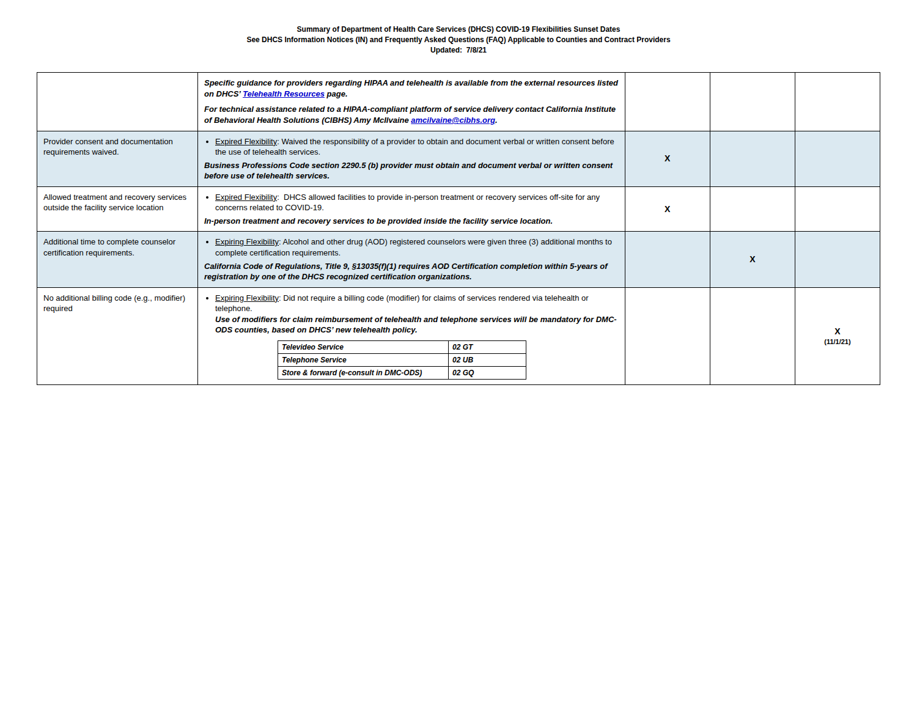Summary of Department of Health Care Services (DHCS) COVID-19 Flexibilities Sunset Dates
See DHCS Information Notices (IN) and Frequently Asked Questions (FAQ) Applicable to Counties and Contract Providers
Updated: 7/8/21
| | Specific guidance for providers regarding HIPAA and telehealth is available from the external resources listed on DHCS’ Telehealth Resources page. For technical assistance related to a HIPAA-compliant platform of service delivery contact California Institute of Behavioral Health Solutions (CIBHS) Amy McIlvaine amcilvaine@cibhs.org . | | | |
| Provider consent and documentation requirements waived. | Expired Flexibility : Waived the responsibility of a provider to obtain and document verbal or written consent before the use of telehealth services. Business Professions Code section 2290.5 (b) provider must obtain and document verbal or written consent before use of telehealth services. | X | | |
| Allowed treatment and recovery services outside the facility service location | Expired Flexibility : DHCS allowed facilities to provide in-person treatment or recovery services off-site for any concerns related to COVID-19. In-person treatment and recovery services to be provided inside the facility service location. | X | | |
| Additional time to complete counselor certification requirements. | Expiring Flexibility : Alcohol and other drug (AOD) registered counselors were given three (3) additional months to complete certification requirements. California Code of Regulations, Title 9, §13035(f)(1) requires AOD Certification completion within 5-years of registration by one of the DHCS recognized certification organizations. | | X | |
| No additional billing code (e.g., modifier) required | Expiring Flexibility : Did not require a billing code (modifier) for claims of services rendered via telehealth or telephone. Use of modifiers for claim reimbursement of telehealth and telephone services will be mandatory for DMC-ODS counties, based on DHCS’ new telehealth policy. / Televideo Service / 02 GT / / Telephone Service / 02 UB / / Store & forward (e-consult in DMC-ODS) / 02 GQ / | | | X (11/1/21) |